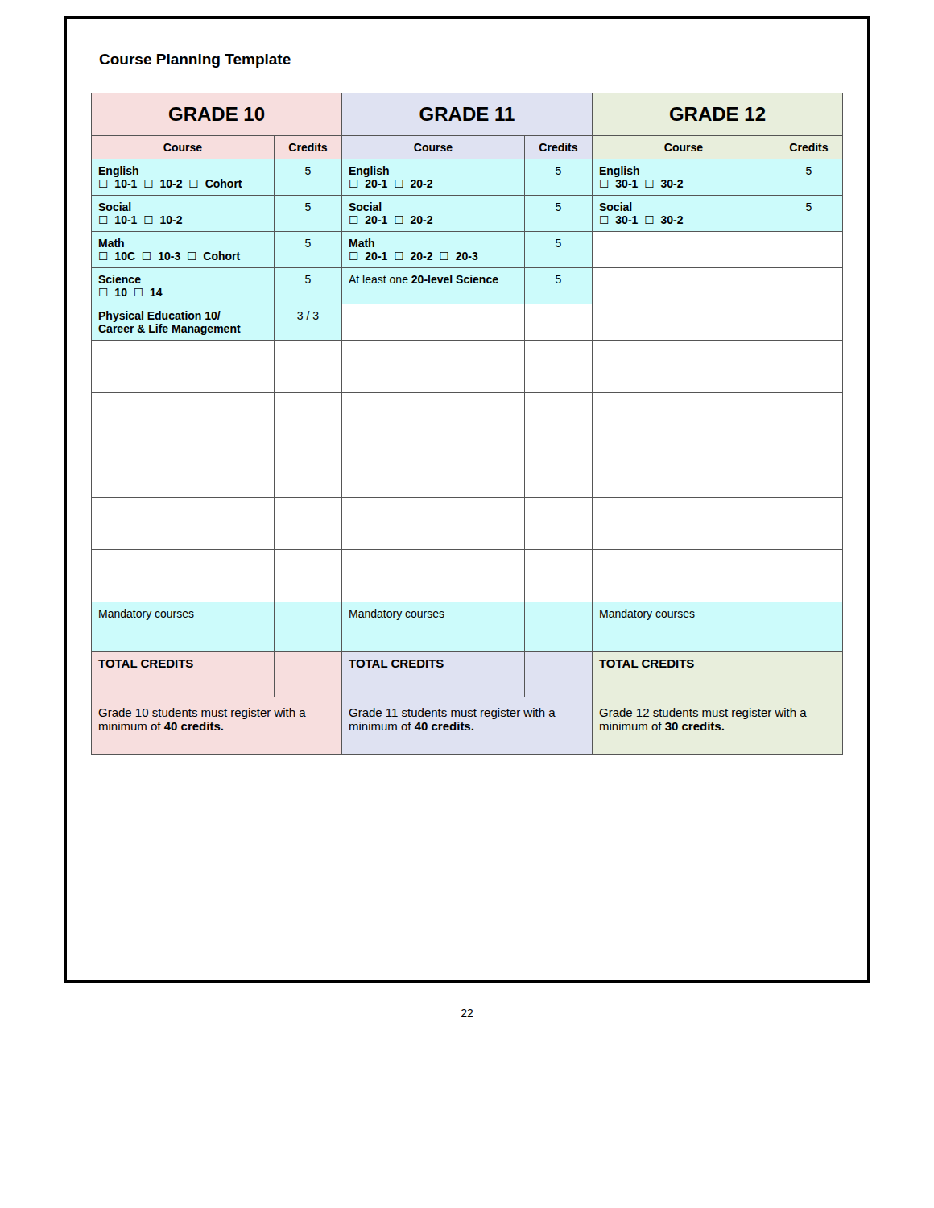Course Planning Template
| GRADE 10 | GRADE 11 | GRADE 12 |
| Course | Credits | Course | Credits | Course | Credits |
| English ☐ 10-1 ☐ 10-2 ☐ Cohort | 5 | English ☐ 20-1 ☐ 20-2 | 5 | English ☐ 30-1 ☐ 30-2 | 5 |
| Social ☐ 10-1 ☐ 10-2 | 5 | Social ☐ 20-1 ☐ 20-2 | 5 | Social ☐ 30-1 ☐ 30-2 | 5 |
| Math ☐ 10C ☐ 10-3 ☐ Cohort | 5 | Math ☐ 20-1 ☐ 20-2 ☐ 20-3 | 5 | | |
| Science ☐ 10 ☐ 14 | 5 | At least one 20-level Science | 5 | | |
| Physical Education 10/ Career & Life Management | 3 / 3 | | | | |
| Mandatory courses | | Mandatory courses | | Mandatory courses | |
| TOTAL CREDITS | | TOTAL CREDITS | | TOTAL CREDITS | |
| Grade 10 students must register with a minimum of 40 credits. | Grade 11 students must register with a minimum of 40 credits. | Grade 12 students must register with a minimum of 30 credits. |
22